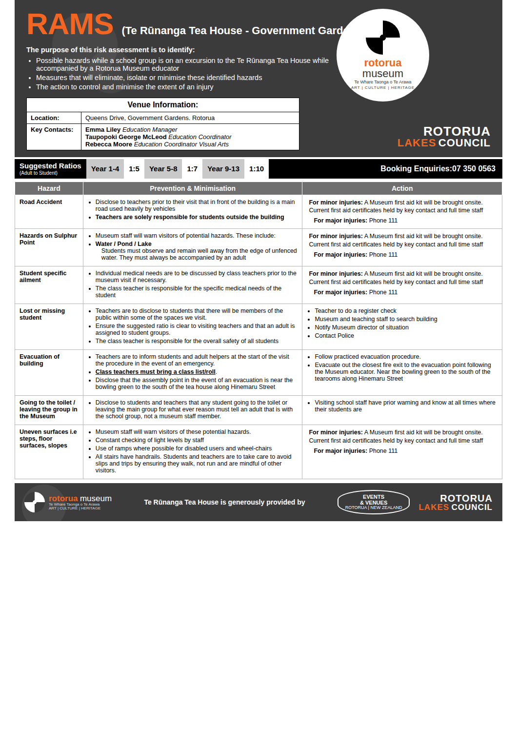rotorua
museum
Te Whare Taonga o Te Arawa
ART | CULTURE | HERITAGE
ROTORUA
LAKES COUNCIL
RAMS (Te Rūnanga Tea House - Government Gardens)
The purpose of this risk assessment is to identify:
Possible hazards while a school group is on an excursion to the Te Rūnanga Tea House while accompanied by a Rotorua Museum educator
Measures that will eliminate, isolate or minimise these identified hazards
The action to control and minimise the extent of an injury
| Venue Information: |
| --- |
| Location: | Queens Drive, Government Gardens. Rotorua |
| Key Contacts: | Emma Liley Education Manager Taupopoki George McLeod Education Coordinator Rebecca Moore Education Coordinator Visual Arts |
Suggested Ratios(Adult to Student)
Year 1-4
1:5
Year 5-8
1:7
Year 9-13
1:10
Booking Enquiries:07 350 0563
| Hazard | Prevention & Minimisation | Action |
| --- | --- | --- |
| Road Accident | Disclose to teachers prior to their visit that in front of the building is a main road used heavily by vehicles Teachers are solely responsible for students outside the building | For minor injuries: A Museum first aid kit will be brought onsite. Current first aid certificates held by key contact and full time staff For major injuries: Phone 111 |
| Hazards on Sulphur Point | Museum staff will warn visitors of potential hazards. These include: Water / Pond / Lake Students must observe and remain well away from the edge of unfenced water. They must always be accompanied by an adult | For minor injuries: A Museum first aid kit will be brought onsite. Current first aid certificates held by key contact and full time staff For major injuries: Phone 111 |
| Student specific ailment | Individual medical needs are to be discussed by class teachers prior to the museum visit if necessary. The class teacher is responsible for the specific medical needs of the student | For minor injuries: A Museum first aid kit will be brought onsite. Current first aid certificates held by key contact and full time staff For major injuries: Phone 111 |
| Lost or missing student | Teachers are to disclose to students that there will be members of the public within some of the spaces we visit. Ensure the suggested ratio is clear to visiting teachers and that an adult is assigned to student groups. The class teacher is responsible for the overall safety of all students | Teacher to do a register check Museum and teaching staff to search building Notify Museum director of situation Contact Police |
| Evacuation of building | Teachers are to inform students and adult helpers at the start of the visit the procedure in the event of an emergency. Class teachers must bring a class list/roll . Disclose that the assembly point in the event of an evacuation is near the bowling green to the south of the tea house along Hinemaru Street | Follow practiced evacuation procedure. Evacuate out the closest fire exit to the evacuation point following the Museum educator. Near the bowling green to the south of the tearooms along Hinemaru Street |
| Going to the toilet / leaving the group in the Museum | Disclose to students and teachers that any student going to the toilet or leaving the main group for what ever reason must tell an adult that is with the school group, not a museum staff member. | Visiting school staff have prior warning and know at all times where their students are |
| Uneven surfaces i.e steps, floor surfaces, slopes | Museum staff will warn visitors of these potential hazards. Constant checking of light levels by staff Use of ramps where possible for disabled users and wheel-chairs All stairs have handrails. Students and teachers are to take care to avoid slips and trips by ensuring they walk, not run and are mindful of other visitors. | For minor injuries: A Museum first aid kit will be brought onsite. Current first aid certificates held by key contact and full time staff For major injuries: Phone 111 |
rotorua museum Te Whare Taonga o Te Arawa ART | CULTURE | HERITAGE
Te Rūnanga Tea House is generously provided by
EVENTS
& VENUES ROTORUA | NEW ZEALAND
ROTORUA
LAKES COUNCIL